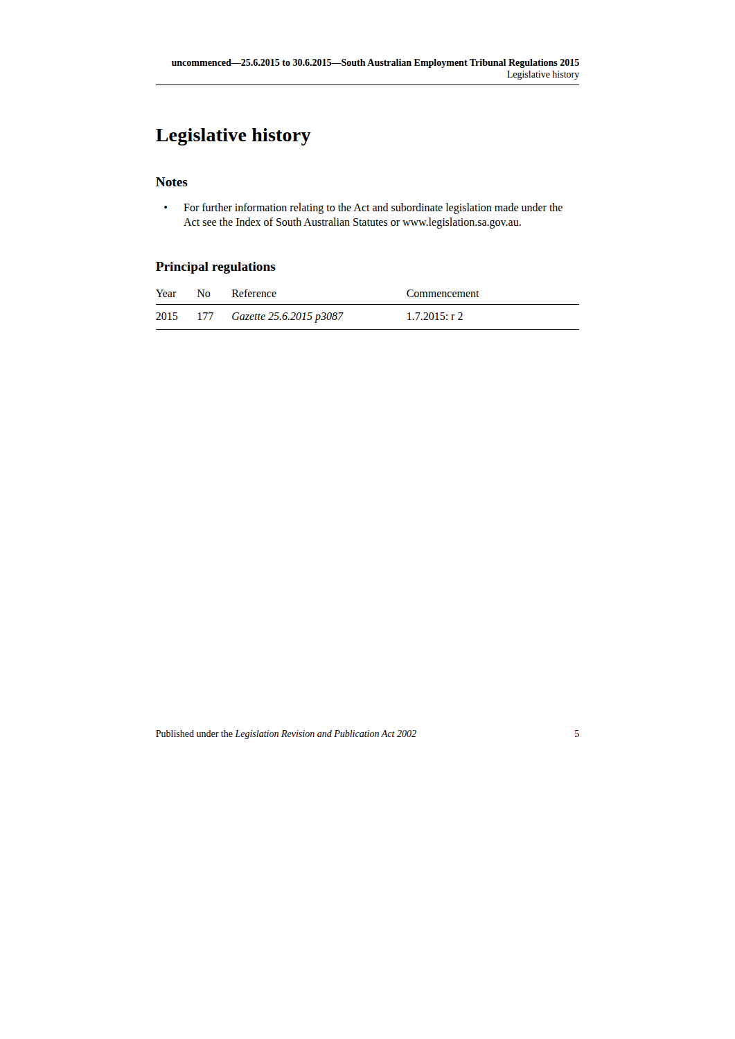uncommenced—25.6.2015 to 30.6.2015—South Australian Employment Tribunal Regulations 2015 Legislative history
Legislative history
Notes
•For further information relating to the Act and subordinate legislation made under the Act see the Index of South Australian Statutes or www.legislation.sa.gov.au.
Principal regulations
| Year | No | Reference | Commencement |
| --- | --- | --- | --- |
| 2015 | 177 | Gazette 25.6.2015 p3087 | 1.7.2015: r 2 |
Published under the Legislation Revision and Publication Act 2002
5